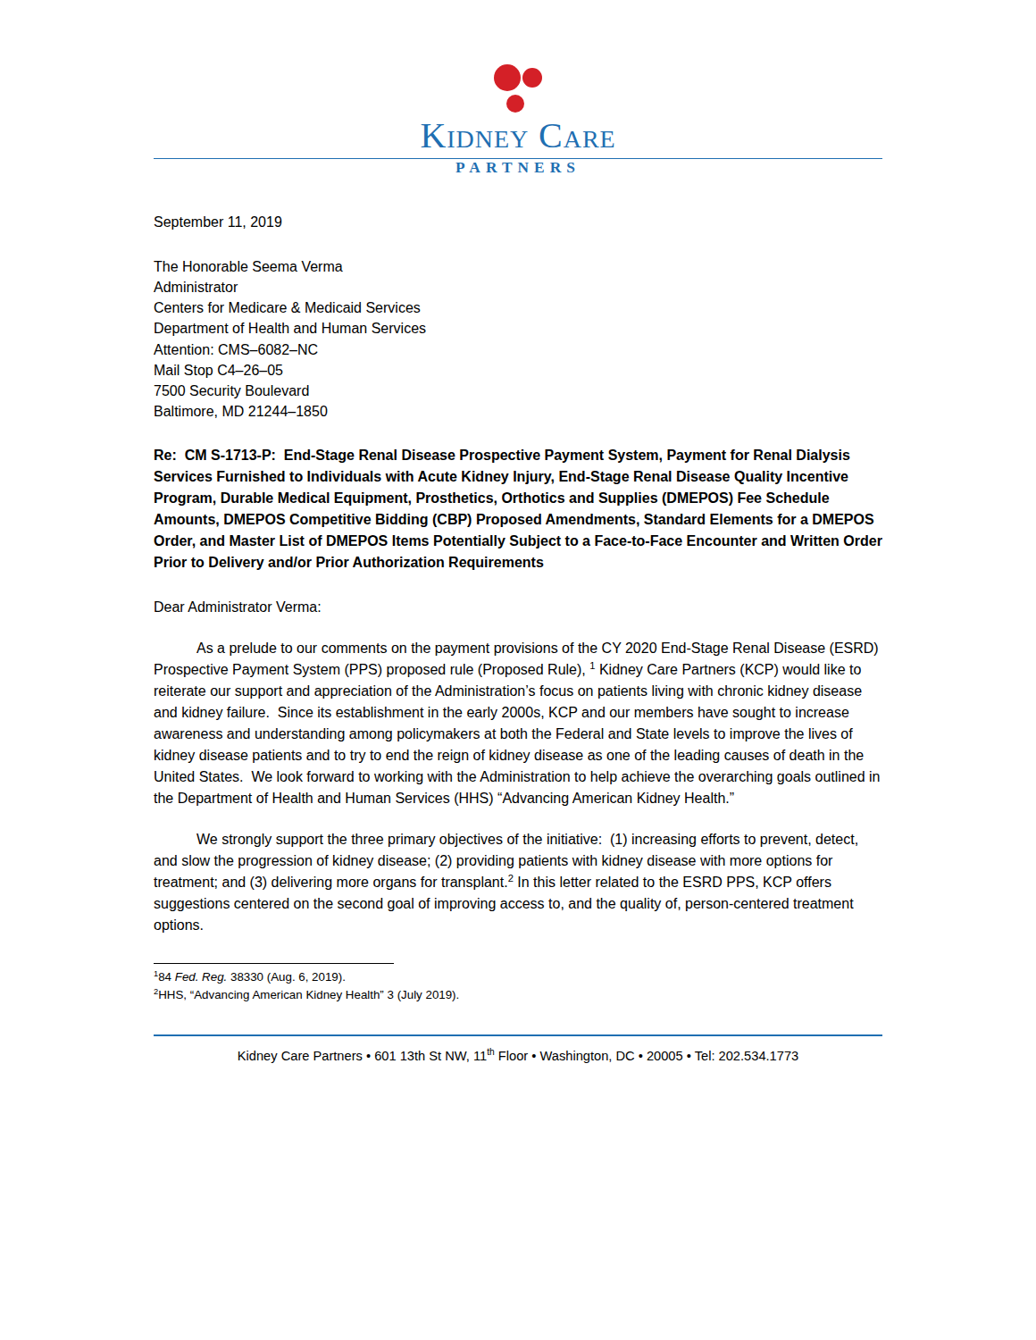Kidney Care
PARTNERS
September 11, 2019
The Honorable Seema Verma
Administrator
Centers for Medicare & Medicaid Services
Department of Health and Human Services
Attention: CMS–6082–NC
Mail Stop C4–26–05
7500 Security Boulevard
Baltimore, MD 21244–1850
Re: CM S-1713-P: End-Stage Renal Disease Prospective Payment System, Payment for Renal Dialysis Services Furnished to Individuals with Acute Kidney Injury, End-Stage Renal Disease Quality Incentive Program, Durable Medical Equipment, Prosthetics, Orthotics and Supplies (DMEPOS) Fee Schedule Amounts, DMEPOS Competitive Bidding (CBP) Proposed Amendments, Standard Elements for a DMEPOS Order, and Master List of DMEPOS Items Potentially Subject to a Face-to-Face Encounter and Written Order Prior to Delivery and/or Prior Authorization Requirements
Dear Administrator Verma:
As a prelude to our comments on the payment provisions of the CY 2020 End-Stage Renal Disease (ESRD) Prospective Payment System (PPS) proposed rule (Proposed Rule), 1 Kidney Care Partners (KCP) would like to reiterate our support and appreciation of the Administration’s focus on patients living with chronic kidney disease and kidney failure. Since its establishment in the early 2000s, KCP and our members have sought to increase awareness and understanding among policymakers at both the Federal and State levels to improve the lives of kidney disease patients and to try to end the reign of kidney disease as one of the leading causes of death in the United States. We look forward to working with the Administration to help achieve the overarching goals outlined in the Department of Health and Human Services (HHS) “Advancing American Kidney Health.”
We strongly support the three primary objectives of the initiative: (1) increasing efforts to prevent, detect, and slow the progression of kidney disease; (2) providing patients with kidney disease with more options for treatment; and (3) delivering more organs for transplant.2 In this letter related to the ESRD PPS, KCP offers suggestions centered on the second goal of improving access to, and the quality of, person-centered treatment options.
184 Fed. Reg. 38330 (Aug. 6, 2019).
2HHS, “Advancing American Kidney Health” 3 (July 2019).
Kidney Care Partners • 601 13th St NW, 11th Floor • Washington, DC • 20005 • Tel: 202.534.1773